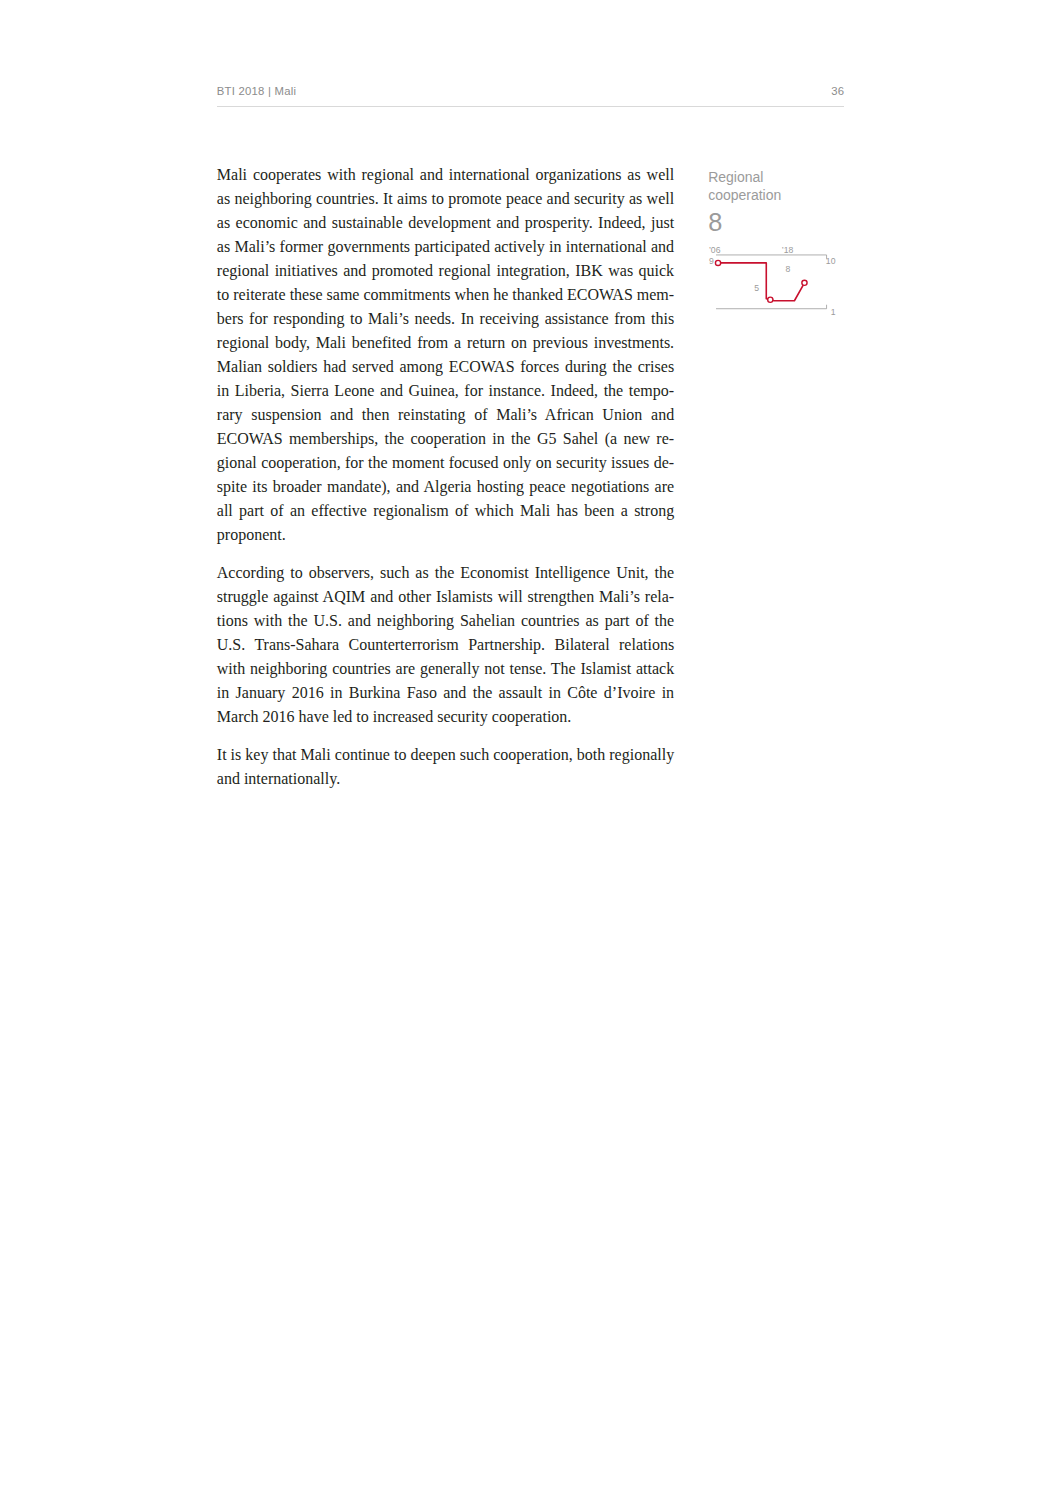BTI 2018 | Mali
36
Mali cooperates with regional and international organizations as well as neighboring countries. It aims to promote peace and security as well as economic and sustainable development and prosperity. Indeed, just as Mali’s former governments participated actively in international and regional initiatives and promoted regional integration, IBK was quick to reiterate these same commitments when he thanked ECOWAS members for responding to Mali’s needs. In receiving assistance from this regional body, Mali benefited from a return on previous investments. Malian soldiers had served among ECOWAS forces during the crises in Liberia, Sierra Leone and Guinea, for instance. Indeed, the temporary suspension and then reinstating of Mali’s African Union and ECOWAS memberships, the cooperation in the G5 Sahel (a new regional cooperation, for the moment focused only on security issues despite its broader mandate), and Algeria hosting peace negotiations are all part of an effective regionalism of which Mali has been a strong proponent.
According to observers, such as the Economist Intelligence Unit, the struggle against AQIM and other Islamists will strengthen Mali’s relations with the U.S. and neighboring Sahelian countries as part of the U.S. Trans-Sahara Counterterrorism Partnership. Bilateral relations with neighboring countries are generally not tense. The Islamist attack in January 2016 in Burkina Faso and the assault in Côte d’Ivoire in March 2016 have led to increased security cooperation.
It is key that Mali continue to deepen such cooperation, both regionally and internationally.
Regional
cooperation
8
’06 ’18 10 1 9 8 5